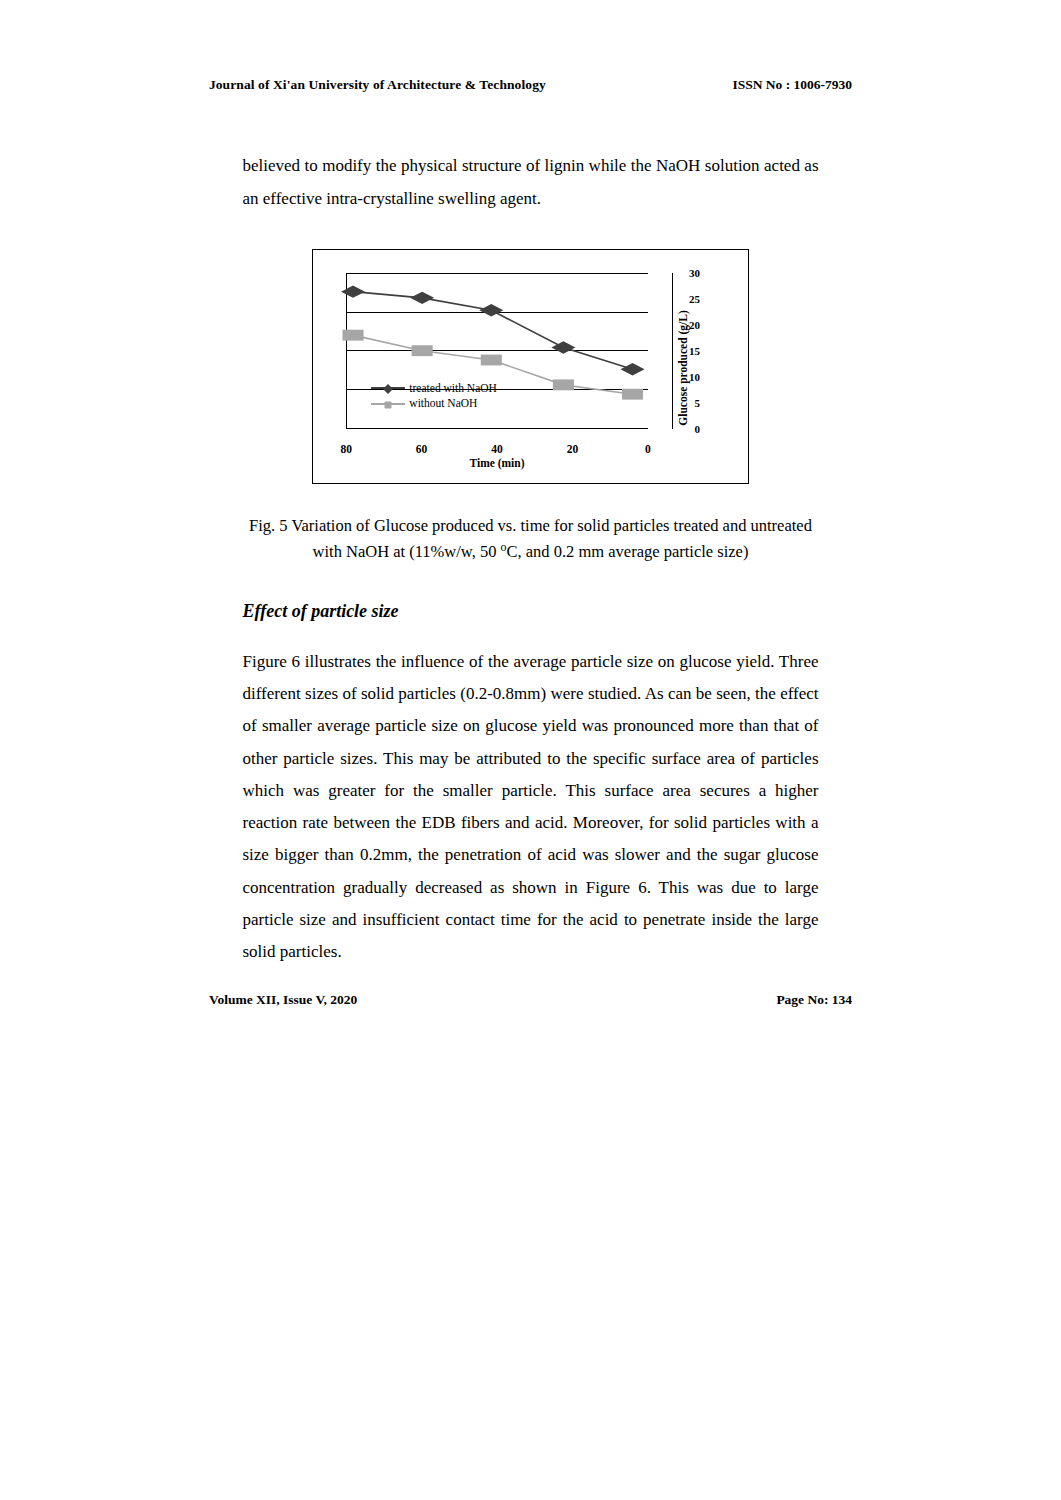Journal of Xi'an University of Architecture & Technology ISSN No : 1006-7930
believed to modify the physical structure of lignin while the NaOH solution acted as an effective intra-crystalline swelling agent.
30 25 20 15 10 5 0
Glucose produced (g/L)
treated with NaOH
without NaOH
80 60 40 20 0
Time (min)
Fig. 5 Variation of Glucose produced vs. time for solid particles treated and untreated with NaOH at (11%w/w, 50 oC, and 0.2 mm average particle size)
Effect of particle size
Figure 6 illustrates the influence of the average particle size on glucose yield. Three different sizes of solid particles (0.2-0.8mm) were studied. As can be seen, the effect of smaller average particle size on glucose yield was pronounced more than that of other particle sizes. This may be attributed to the specific surface area of particles which was greater for the smaller particle. This surface area secures a higher reaction rate between the EDB fibers and acid. Moreover, for solid particles with a size bigger than 0.2mm, the penetration of acid was slower and the sugar glucose concentration gradually decreased as shown in Figure 6. This was due to large particle size and insufficient contact time for the acid to penetrate inside the large solid particles.
Volume XII, Issue V, 2020 Page No: 134